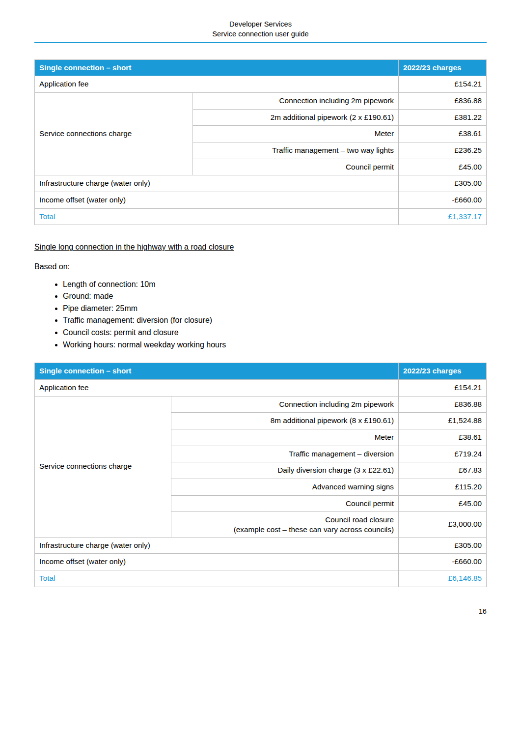Developer Services Service connection user guide
| Single connection – short | 2022/23 charges |
| --- | --- |
| Application fee | £154.21 |
| Service connections charge | Connection including 2m pipework | £836.88 |
| 2m additional pipework (2 x £190.61) | £381.22 |
| Meter | £38.61 |
| Traffic management – two way lights | £236.25 |
| Council permit | £45.00 |
| Infrastructure charge (water only) | £305.00 |
| Income offset (water only) | -£660.00 |
| Total | £1,337.17 |
Single long connection in the highway with a road closure
Based on:
Length of connection: 10m
Ground: made
Pipe diameter: 25mm
Traffic management: diversion (for closure)
Council costs: permit and closure
Working hours: normal weekday working hours
| Single connection – short | 2022/23 charges |
| --- | --- |
| Application fee | £154.21 |
| Service connections charge | Connection including 2m pipework | £836.88 |
| 8m additional pipework (8 x £190.61) | £1,524.88 |
| Meter | £38.61 |
| Traffic management – diversion | £719.24 |
| Daily diversion charge (3 x £22.61) | £67.83 |
| Advanced warning signs | £115.20 |
| Council permit | £45.00 |
| Council road closure (example cost – these can vary across councils) | £3,000.00 |
| Infrastructure charge (water only) | £305.00 |
| Income offset (water only) | -£660.00 |
| Total | £6,146.85 |
16